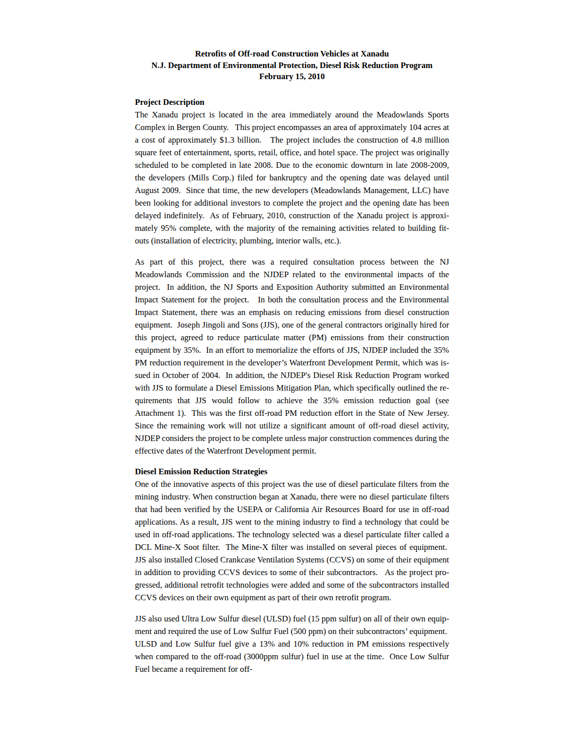Retrofits of Off-road Construction Vehicles at Xanadu N.J. Department of Environmental Protection, Diesel Risk Reduction Program February 15, 2010
Project Description
The Xanadu project is located in the area immediately around the Meadowlands Sports Complex in Bergen County. This project encompasses an area of approximately 104 acres at a cost of approximately $1.3 billion. The project includes the construction of 4.8 million square feet of entertainment, sports, retail, office, and hotel space. The project was originally scheduled to be completed in late 2008. Due to the economic downturn in late 2008-2009, the developers (Mills Corp.) filed for bankruptcy and the opening date was delayed until August 2009. Since that time, the new developers (Meadowlands Management, LLC) have been looking for additional investors to complete the project and the opening date has been delayed indefinitely. As of February, 2010, construction of the Xanadu project is approximately 95% complete, with the majority of the remaining activities related to building fit-outs (installation of electricity, plumbing, interior walls, etc.).
As part of this project, there was a required consultation process between the NJ Meadowlands Commission and the NJDEP related to the environmental impacts of the project. In addition, the NJ Sports and Exposition Authority submitted an Environmental Impact Statement for the project. In both the consultation process and the Environmental Impact Statement, there was an emphasis on reducing emissions from diesel construction equipment. Joseph Jingoli and Sons (JJS), one of the general contractors originally hired for this project, agreed to reduce particulate matter (PM) emissions from their construction equipment by 35%. In an effort to memorialize the efforts of JJS, NJDEP included the 35% PM reduction requirement in the developer’s Waterfront Development Permit, which was issued in October of 2004. In addition, the NJDEP's Diesel Risk Reduction Program worked with JJS to formulate a Diesel Emissions Mitigation Plan, which specifically outlined the requirements that JJS would follow to achieve the 35% emission reduction goal (see Attachment 1). This was the first off-road PM reduction effort in the State of New Jersey. Since the remaining work will not utilize a significant amount of off-road diesel activity, NJDEP considers the project to be complete unless major construction commences during the effective dates of the Waterfront Development permit.
Diesel Emission Reduction Strategies
One of the innovative aspects of this project was the use of diesel particulate filters from the mining industry. When construction began at Xanadu, there were no diesel particulate filters that had been verified by the USEPA or California Air Resources Board for use in off-road applications. As a result, JJS went to the mining industry to find a technology that could be used in off-road applications. The technology selected was a diesel particulate filter called a DCL Mine-X Soot filter. The Mine-X filter was installed on several pieces of equipment. JJS also installed Closed Crankcase Ventilation Systems (CCVS) on some of their equipment in addition to providing CCVS devices to some of their subcontractors. As the project progressed, additional retrofit technologies were added and some of the subcontractors installed CCVS devices on their own equipment as part of their own retrofit program.
JJS also used Ultra Low Sulfur diesel (ULSD) fuel (15 ppm sulfur) on all of their own equipment and required the use of Low Sulfur Fuel (500 ppm) on their subcontractors’ equipment. ULSD and Low Sulfur fuel give a 13% and 10% reduction in PM emissions respectively when compared to the off-road (3000ppm sulfur) fuel in use at the time. Once Low Sulfur Fuel became a requirement for off-